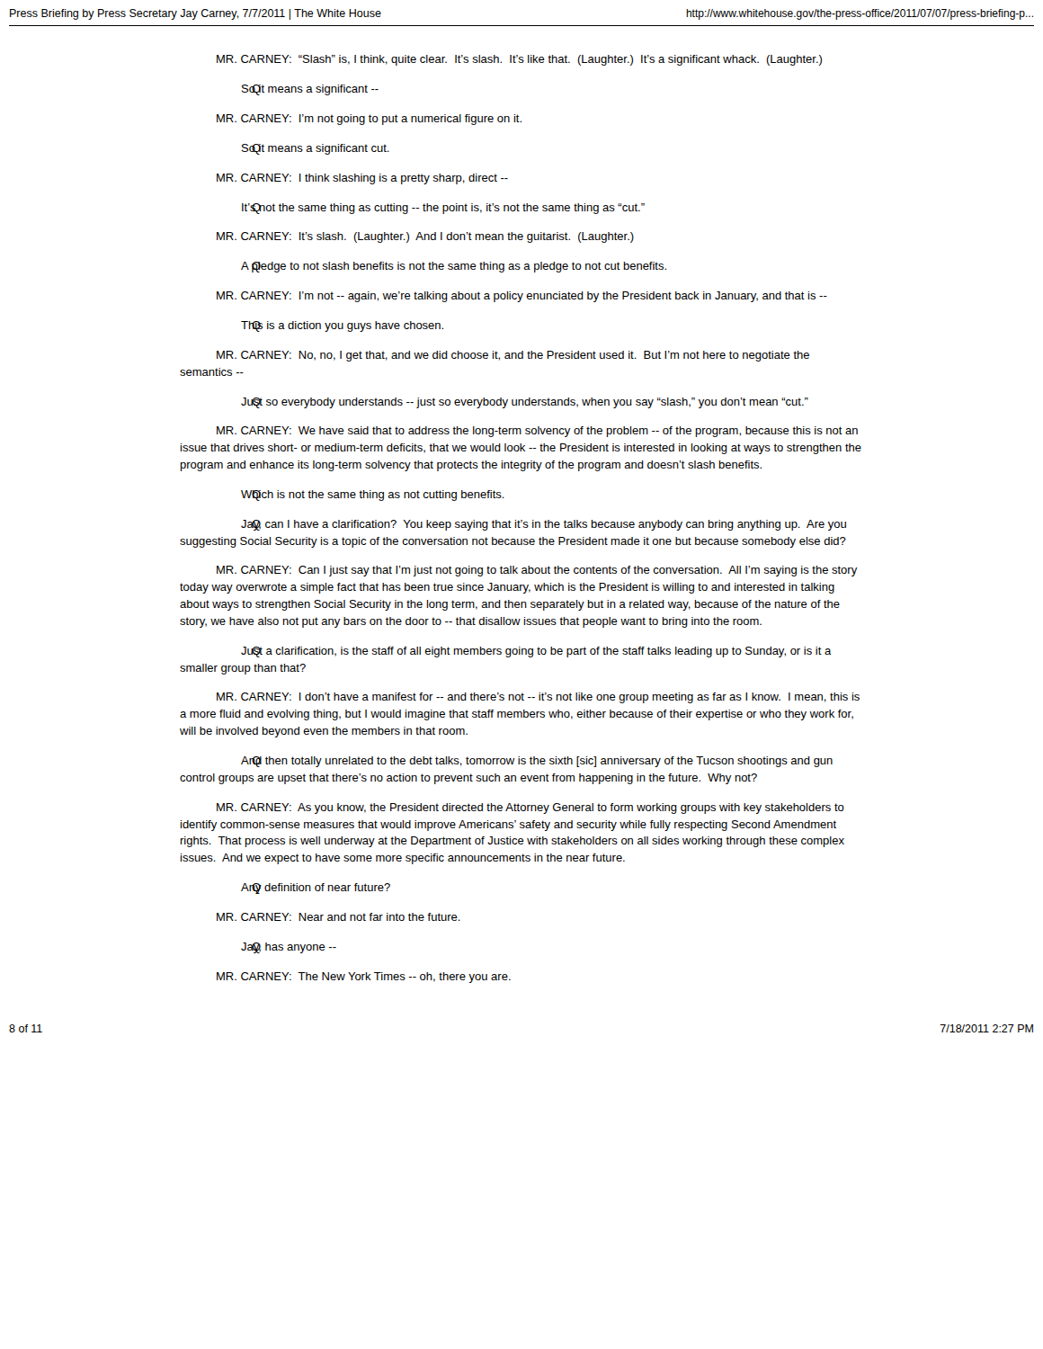Press Briefing by Press Secretary Jay Carney, 7/7/2011 | The White House
http://www.whitehouse.gov/the-press-office/2011/07/07/press-briefing-p...
MR. CARNEY: “Slash” is, I think, quite clear. It’s slash. It’s like that. (Laughter.) It’s a significant whack. (Laughter.)
QSo it means a significant --
MR. CARNEY: I’m not going to put a numerical figure on it.
QSo it means a significant cut.
MR. CARNEY: I think slashing is a pretty sharp, direct --
QIt’s not the same thing as cutting -- the point is, it’s not the same thing as “cut.”
MR. CARNEY: It’s slash. (Laughter.) And I don’t mean the guitarist. (Laughter.)
QA pledge to not slash benefits is not the same thing as a pledge to not cut benefits.
MR. CARNEY: I’m not -- again, we’re talking about a policy enunciated by the President back in January, and that is --
QThis is a diction you guys have chosen.
MR. CARNEY: No, no, I get that, and we did choose it, and the President used it. But I’m not here to negotiate the semantics --
QJust so everybody understands -- just so everybody understands, when you say “slash,” you don’t mean “cut.”
MR. CARNEY: We have said that to address the long-term solvency of the problem -- of the program, because this is not an issue that drives short- or medium-term deficits, that we would look -- the President is interested in looking at ways to strengthen the program and enhance its long-term solvency that protects the integrity of the program and doesn’t slash benefits.
QWhich is not the same thing as not cutting benefits.
QJay, can I have a clarification? You keep saying that it’s in the talks because anybody can bring anything up. Are you suggesting Social Security is a topic of the conversation not because the President made it one but because somebody else did?
MR. CARNEY: Can I just say that I’m just not going to talk about the contents of the conversation. All I’m saying is the story today way overwrote a simple fact that has been true since January, which is the President is willing to and interested in talking about ways to strengthen Social Security in the long term, and then separately but in a related way, because of the nature of the story, we have also not put any bars on the door to -- that disallow issues that people want to bring into the room.
QJust a clarification, is the staff of all eight members going to be part of the staff talks leading up to Sunday, or is it a smaller group than that?
MR. CARNEY: I don’t have a manifest for -- and there’s not -- it’s not like one group meeting as far as I know. I mean, this is a more fluid and evolving thing, but I would imagine that staff members who, either because of their expertise or who they work for, will be involved beyond even the members in that room.
QAnd then totally unrelated to the debt talks, tomorrow is the sixth [sic] anniversary of the Tucson shootings and gun control groups are upset that there’s no action to prevent such an event from happening in the future. Why not?
MR. CARNEY: As you know, the President directed the Attorney General to form working groups with key stakeholders to identify common-sense measures that would improve Americans’ safety and security while fully respecting Second Amendment rights. That process is well underway at the Department of Justice with stakeholders on all sides working through these complex issues. And we expect to have some more specific announcements in the near future.
QAny definition of near future?
MR. CARNEY: Near and not far into the future.
QJay, has anyone --
MR. CARNEY: The New York Times -- oh, there you are.
8 of 11
7/18/2011 2:27 PM